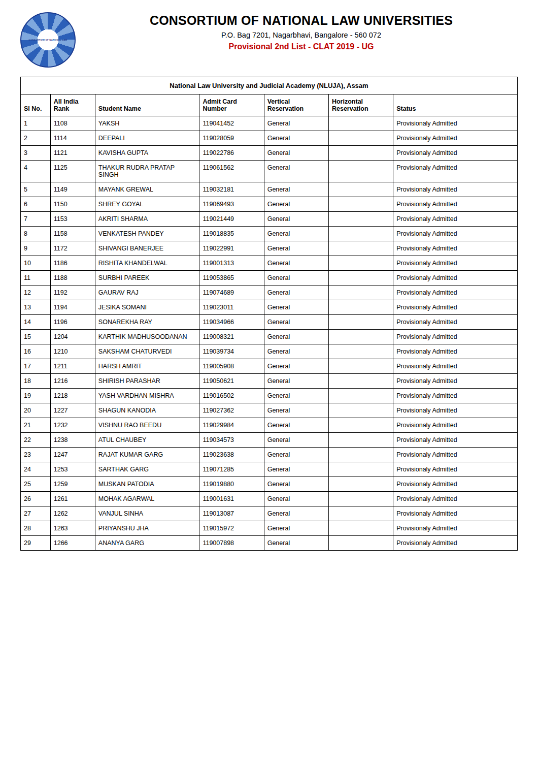CONSORTIUM OF NATIONAL LAW UNIVERSITIES
P.O. Bag 7201, Nagarbhavi, Bangalore - 560 072
Provisional 2nd List - CLAT 2019 - UG
National Law University and Judicial Academy (NLUJA), Assam
| Sl No. | All India Rank | Student Name | Admit Card Number | Vertical Reservation | Horizontal Reservation | Status |
| --- | --- | --- | --- | --- | --- | --- |
| 1 | 1108 | YAKSH | 119041452 | General | | Provisionaly Admitted |
| 2 | 1114 | DEEPALI | 119028059 | General | | Provisionaly Admitted |
| 3 | 1121 | KAVISHA GUPTA | 119022786 | General | | Provisionaly Admitted |
| 4 | 1125 | THAKUR RUDRA PRATAP SINGH | 119061562 | General | | Provisionaly Admitted |
| 5 | 1149 | MAYANK GREWAL | 119032181 | General | | Provisionaly Admitted |
| 6 | 1150 | SHREY GOYAL | 119069493 | General | | Provisionaly Admitted |
| 7 | 1153 | AKRITI SHARMA | 119021449 | General | | Provisionaly Admitted |
| 8 | 1158 | VENKATESH PANDEY | 119018835 | General | | Provisionaly Admitted |
| 9 | 1172 | SHIVANGI BANERJEE | 119022991 | General | | Provisionaly Admitted |
| 10 | 1186 | RISHITA KHANDELWAL | 119001313 | General | | Provisionaly Admitted |
| 11 | 1188 | SURBHI PAREEK | 119053865 | General | | Provisionaly Admitted |
| 12 | 1192 | GAURAV RAJ | 119074689 | General | | Provisionaly Admitted |
| 13 | 1194 | JESIKA SOMANI | 119023011 | General | | Provisionaly Admitted |
| 14 | 1196 | SONAREKHA RAY | 119034966 | General | | Provisionaly Admitted |
| 15 | 1204 | KARTHIK MADHUSOODANAN | 119008321 | General | | Provisionaly Admitted |
| 16 | 1210 | SAKSHAM CHATURVEDI | 119039734 | General | | Provisionaly Admitted |
| 17 | 1211 | HARSH AMRIT | 119005908 | General | | Provisionaly Admitted |
| 18 | 1216 | SHIRISH PARASHAR | 119050621 | General | | Provisionaly Admitted |
| 19 | 1218 | YASH VARDHAN MISHRA | 119016502 | General | | Provisionaly Admitted |
| 20 | 1227 | SHAGUN KANODIA | 119027362 | General | | Provisionaly Admitted |
| 21 | 1232 | VISHNU RAO BEEDU | 119029984 | General | | Provisionaly Admitted |
| 22 | 1238 | ATUL CHAUBEY | 119034573 | General | | Provisionaly Admitted |
| 23 | 1247 | RAJAT KUMAR GARG | 119023638 | General | | Provisionaly Admitted |
| 24 | 1253 | SARTHAK GARG | 119071285 | General | | Provisionaly Admitted |
| 25 | 1259 | MUSKAN PATODIA | 119019880 | General | | Provisionaly Admitted |
| 26 | 1261 | MOHAK AGARWAL | 119001631 | General | | Provisionaly Admitted |
| 27 | 1262 | VANJUL SINHA | 119013087 | General | | Provisionaly Admitted |
| 28 | 1263 | PRIYANSHU JHA | 119015972 | General | | Provisionaly Admitted |
| 29 | 1266 | ANANYA GARG | 119007898 | General | | Provisionaly Admitted |